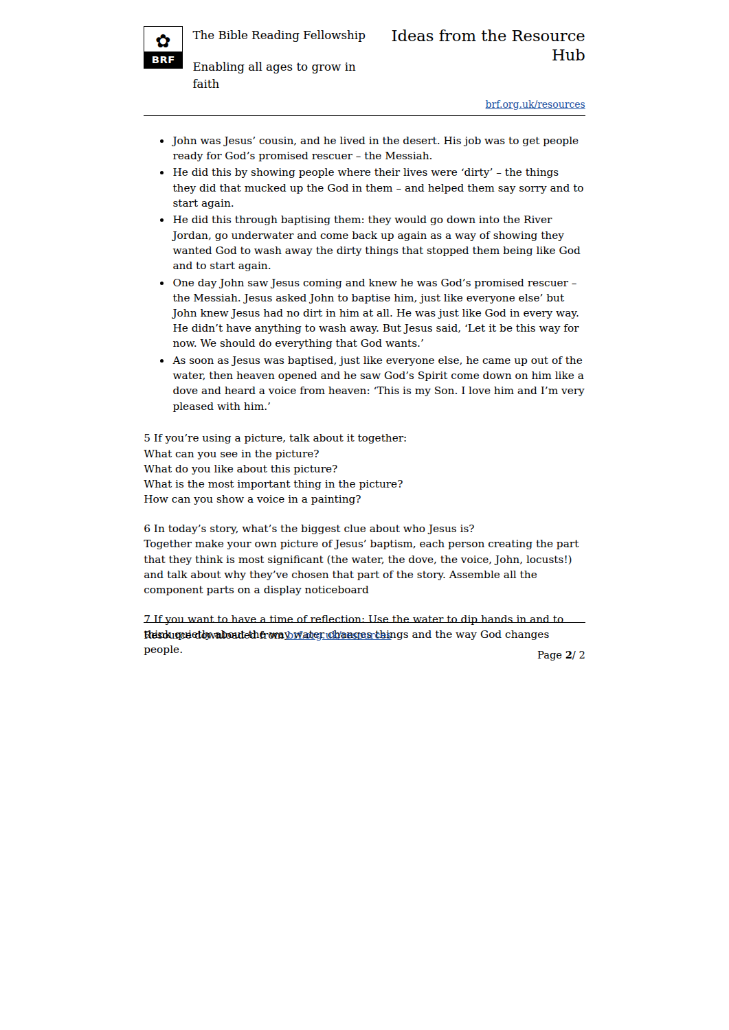✿
BRF
The Bible Reading Fellowship
Enabling all ages to grow in faith
Ideas from the Resource Hub
brf.org.uk/resources
John was Jesus’ cousin, and he lived in the desert. His job was to get people ready for God’s promised rescuer – the Messiah.
He did this by showing people where their lives were ‘dirty’ – the things they did that mucked up the God in them – and helped them say sorry and to start again.
He did this through baptising them: they would go down into the River Jordan, go underwater and come back up again as a way of showing they wanted God to wash away the dirty things that stopped them being like God and to start again.
One day John saw Jesus coming and knew he was God’s promised rescuer – the Messiah. Jesus asked John to baptise him, just like everyone else’ but John knew Jesus had no dirt in him at all. He was just like God in every way. He didn’t have anything to wash away. But Jesus said, ‘Let it be this way for now. We should do everything that God wants.’
As soon as Jesus was baptised, just like everyone else, he came up out of the water, then heaven opened and he saw God’s Spirit come down on him like a dove and heard a voice from heaven: ‘This is my Son. I love him and I’m very pleased with him.’
5 If you’re using a picture, talk about it together:
What can you see in the picture?
What do you like about this picture?
What is the most important thing in the picture?
How can you show a voice in a painting?
6 In today’s story, what’s the biggest clue about who Jesus is?
Together make your own picture of Jesus’ baptism, each person creating the part that they think is most significant (the water, the dove, the voice, John, locusts!) and talk about why they’ve chosen that part of the story. Assemble all the component parts on a display noticeboard
7 If you want to have a time of reflection: Use the water to dip hands in and to think quietly about the way water changes things and the way God changes people.
Resource downloaded from brf.org.uk/resources
Page 2/ 2